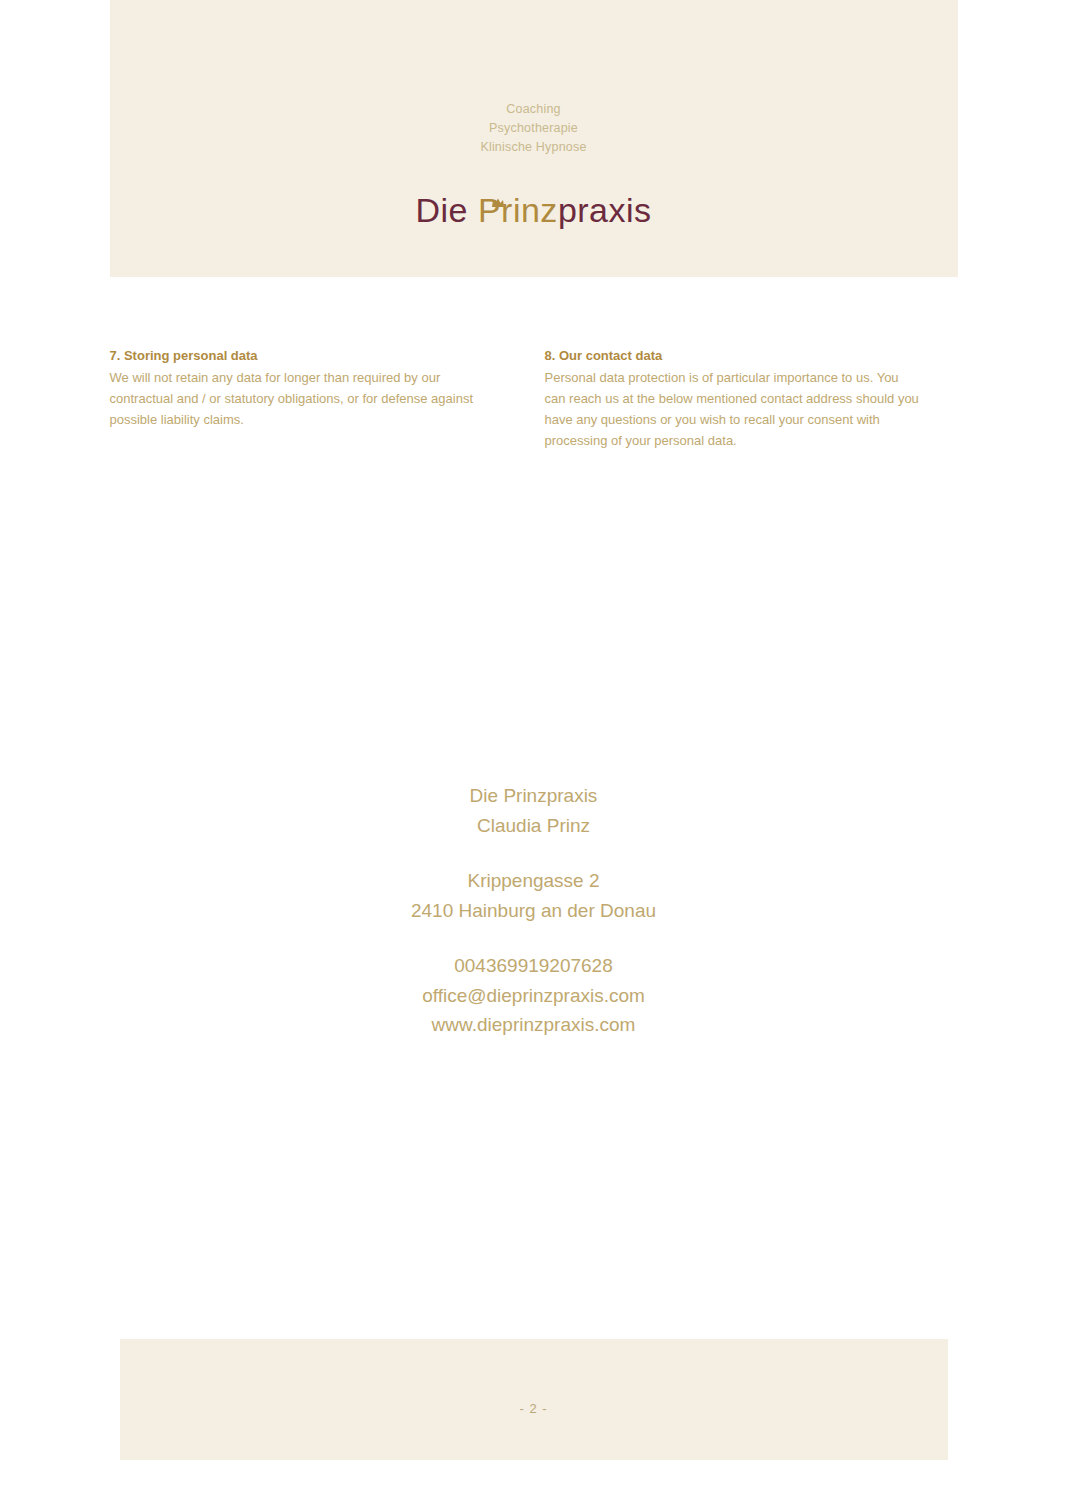Coaching
Psychotherapie
Klinische Hypnose
Die Pr inz praxis
7. Storing personal data
We will not retain any data for longer than required by our contractual and / or statutory obligations, or for defense against possible liability claims.
8. Our contact data
Personal data protection is of particular importance to us. You can reach us at the below mentioned contact address should you have any questions or you wish to recall your consent with processing of your personal data.
Die Prinzpraxis
Claudia Prinz
Krippengasse 2
2410 Hainburg an der Donau
004369919207628
office@dieprinzpraxis.com
www.dieprinzpraxis.com
- 2 -